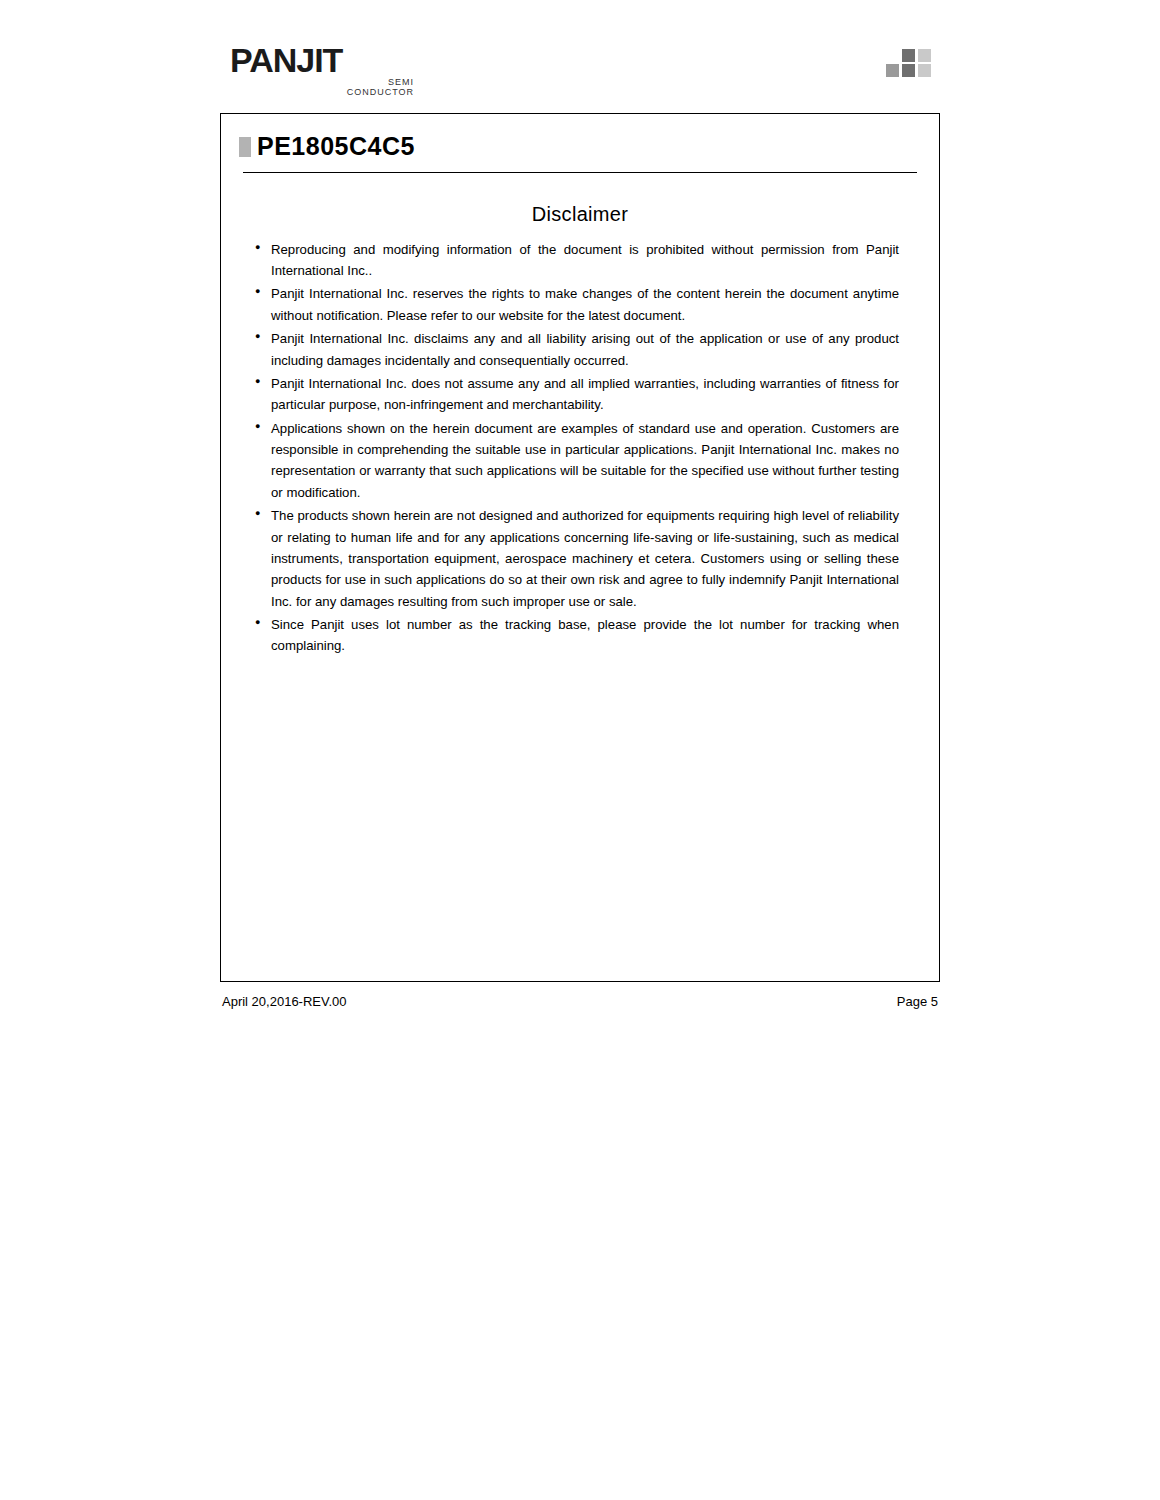PANJIT
SEMI
CONDUCTOR
PE1805C4C5
Disclaimer
Reproducing and modifying information of the document is prohibited without permission from Panjit International Inc..
Panjit International Inc. reserves the rights to make changes of the content herein the document anytime without notification. Please refer to our website for the latest document.
Panjit International Inc. disclaims any and all liability arising out of the application or use of any product including damages incidentally and consequentially occurred.
Panjit International Inc. does not assume any and all implied warranties, including warranties of fitness for particular purpose, non-infringement and merchantability.
Applications shown on the herein document are examples of standard use and operation. Customers are responsible in comprehending the suitable use in particular applications. Panjit International Inc. makes no representation or warranty that such applications will be suitable for the specified use without further testing or modification.
The products shown herein are not designed and authorized for equipments requiring high level of reliability or relating to human life and for any applications concerning life-saving or life-sustaining, such as medical instruments, transportation equipment, aerospace machinery et cetera. Customers using or selling these products for use in such applications do so at their own risk and agree to fully indemnify Panjit International Inc. for any damages resulting from such improper use or sale.
Since Panjit uses lot number as the tracking base, please provide the lot number for tracking when complaining.
April 20,2016-REV.00
Page 5